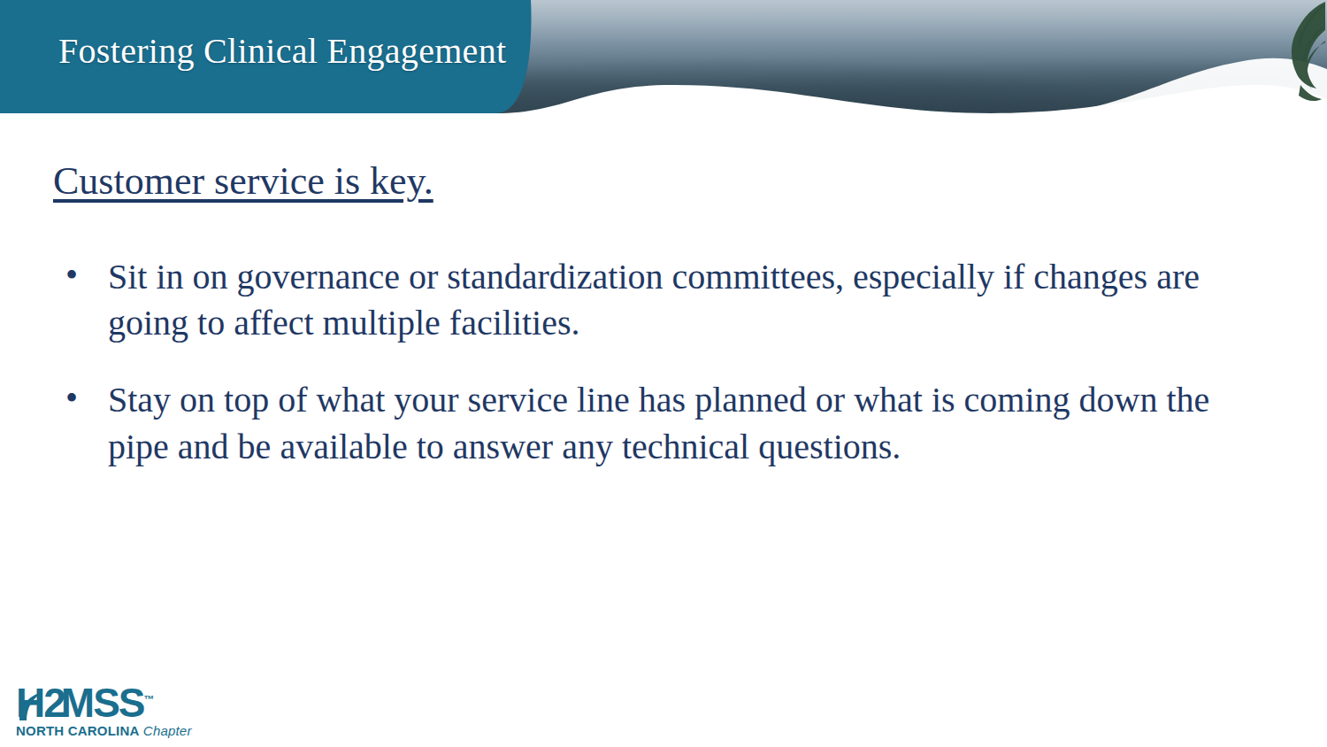Fostering Clinical Engagement
Customer service is key.
Sit in on governance or standardization committees, especially if changes are going to affect multiple facilities.
Stay on top of what your service line has planned or what is coming down the pipe and be available to answer any technical questions.
H2 MSS™
NORTH CAROLINA Chapter